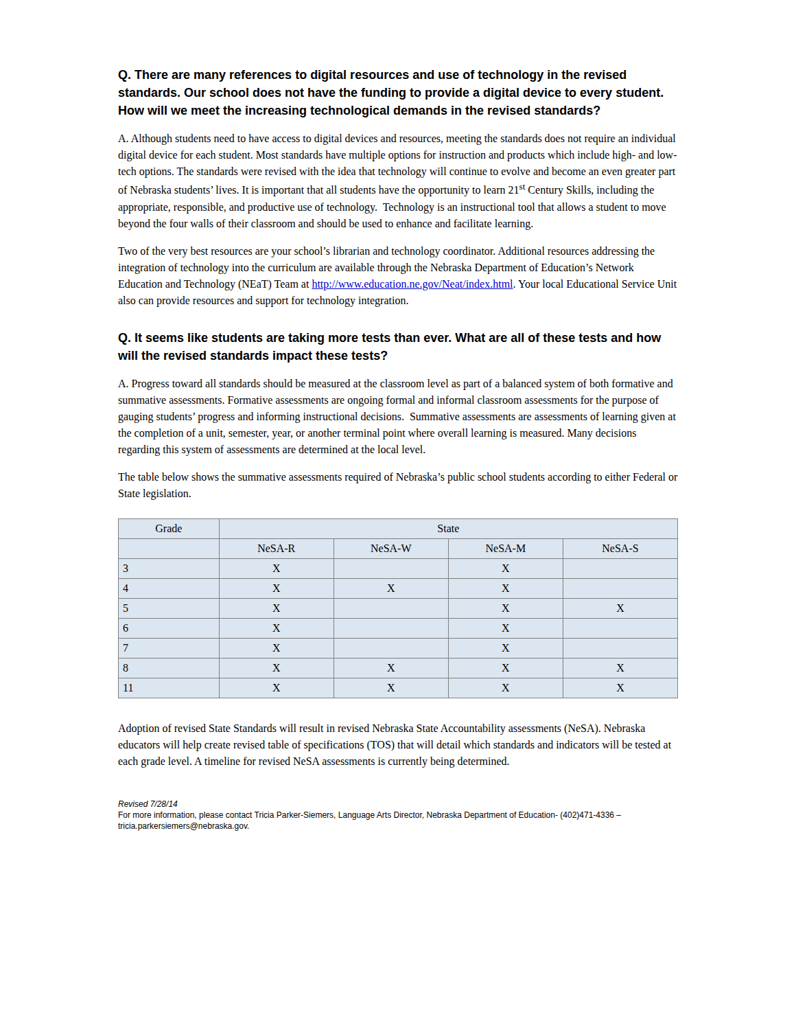Q. There are many references to digital resources and use of technology in the revised standards. Our school does not have the funding to provide a digital device to every student. How will we meet the increasing technological demands in the revised standards?
A. Although students need to have access to digital devices and resources, meeting the standards does not require an individual digital device for each student. Most standards have multiple options for instruction and products which include high- and low-tech options. The standards were revised with the idea that technology will continue to evolve and become an even greater part of Nebraska students’ lives. It is important that all students have the opportunity to learn 21st Century Skills, including the appropriate, responsible, and productive use of technology. Technology is an instructional tool that allows a student to move beyond the four walls of their classroom and should be used to enhance and facilitate learning.
Two of the very best resources are your school’s librarian and technology coordinator. Additional resources addressing the integration of technology into the curriculum are available through the Nebraska Department of Education’s Network Education and Technology (NEaT) Team at http://www.education.ne.gov/Neat/index.html. Your local Educational Service Unit also can provide resources and support for technology integration.
Q. It seems like students are taking more tests than ever. What are all of these tests and how will the revised standards impact these tests?
A. Progress toward all standards should be measured at the classroom level as part of a balanced system of both formative and summative assessments. Formative assessments are ongoing formal and informal classroom assessments for the purpose of gauging students’ progress and informing instructional decisions. Summative assessments are assessments of learning given at the completion of a unit, semester, year, or another terminal point where overall learning is measured. Many decisions regarding this system of assessments are determined at the local level.
The table below shows the summative assessments required of Nebraska’s public school students according to either Federal or State legislation.
| Grade | State |
| --- | --- |
| | NeSA-R | NeSA-W | NeSA-M | NeSA-S |
| 3 | X | | X | |
| 4 | X | X | X | |
| 5 | X | | X | X |
| 6 | X | | X | |
| 7 | X | | X | |
| 8 | X | X | X | X |
| 11 | X | X | X | X |
Adoption of revised State Standards will result in revised Nebraska State Accountability assessments (NeSA). Nebraska educators will help create revised table of specifications (TOS) that will detail which standards and indicators will be tested at each grade level. A timeline for revised NeSA assessments is currently being determined.
Revised 7/28/14
For more information, please contact Tricia Parker-Siemers, Language Arts Director, Nebraska Department of Education- (402)471-4336 – tricia.parkersiemers@nebraska.gov.